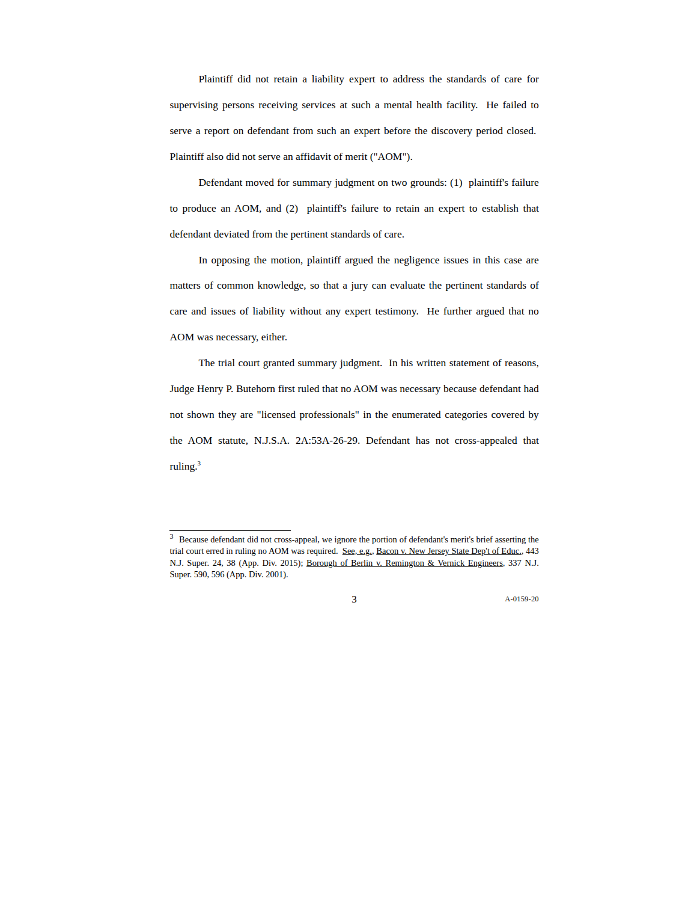Plaintiff did not retain a liability expert to address the standards of care for supervising persons receiving services at such a mental health facility. He failed to serve a report on defendant from such an expert before the discovery period closed. Plaintiff also did not serve an affidavit of merit ("AOM").
Defendant moved for summary judgment on two grounds: (1) plaintiff's failure to produce an AOM, and (2) plaintiff's failure to retain an expert to establish that defendant deviated from the pertinent standards of care.
In opposing the motion, plaintiff argued the negligence issues in this case are matters of common knowledge, so that a jury can evaluate the pertinent standards of care and issues of liability without any expert testimony. He further argued that no AOM was necessary, either.
The trial court granted summary judgment. In his written statement of reasons, Judge Henry P. Butehorn first ruled that no AOM was necessary because defendant had not shown they are "licensed professionals" in the enumerated categories covered by the AOM statute, N.J.S.A. 2A:53A-26-29. Defendant has not cross-appealed that ruling.3
3 Because defendant did not cross-appeal, we ignore the portion of defendant's merit's brief asserting the trial court erred in ruling no AOM was required. See, e.g., Bacon v. New Jersey State Dep't of Educ., 443 N.J. Super. 24, 38 (App. Div. 2015); Borough of Berlin v. Remington & Vernick Engineers, 337 N.J. Super. 590, 596 (App. Div. 2001).
3 A-0159-20